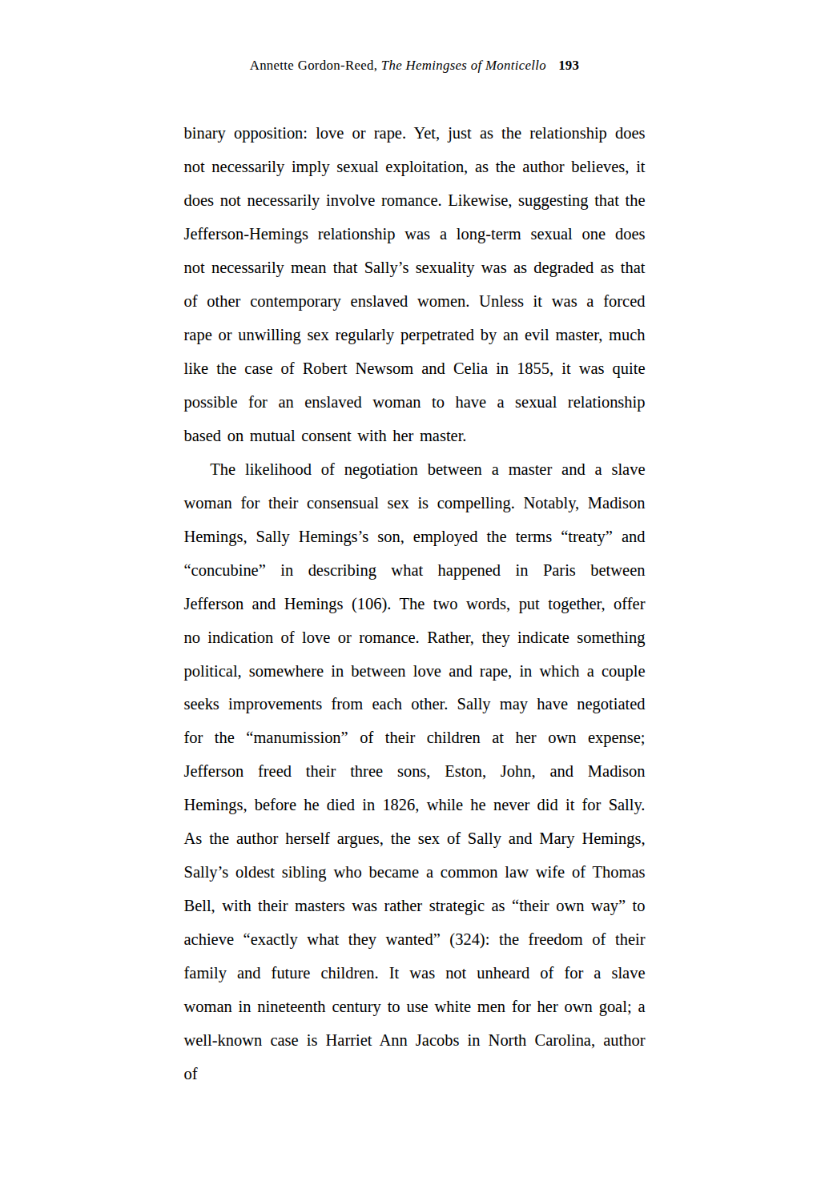Annette Gordon-Reed, The Hemingses of Monticello 193
binary opposition: love or rape. Yet, just as the relationship does not necessarily imply sexual exploitation, as the author believes, it does not necessarily involve romance. Likewise, suggesting that the Jefferson-Hemings relationship was a long-term sexual one does not necessarily mean that Sally’s sexuality was as degraded as that of other contemporary enslaved women. Unless it was a forced rape or unwilling sex regularly perpetrated by an evil master, much like the case of Robert Newsom and Celia in 1855, it was quite possible for an enslaved woman to have a sexual relationship based on mutual consent with her master.
The likelihood of negotiation between a master and a slave woman for their consensual sex is compelling. Notably, Madison Hemings, Sally Hemings’s son, employed the terms “treaty” and “concubine” in describing what happened in Paris between Jefferson and Hemings (106). The two words, put together, offer no indication of love or romance. Rather, they indicate something political, somewhere in between love and rape, in which a couple seeks improvements from each other. Sally may have negotiated for the “manumission” of their children at her own expense; Jefferson freed their three sons, Eston, John, and Madison Hemings, before he died in 1826, while he never did it for Sally. As the author herself argues, the sex of Sally and Mary Hemings, Sally’s oldest sibling who became a common law wife of Thomas Bell, with their masters was rather strategic as “their own way” to achieve “exactly what they wanted” (324): the freedom of their family and future children. It was not unheard of for a slave woman in nineteenth century to use white men for her own goal; a well-known case is Harriet Ann Jacobs in North Carolina, author of